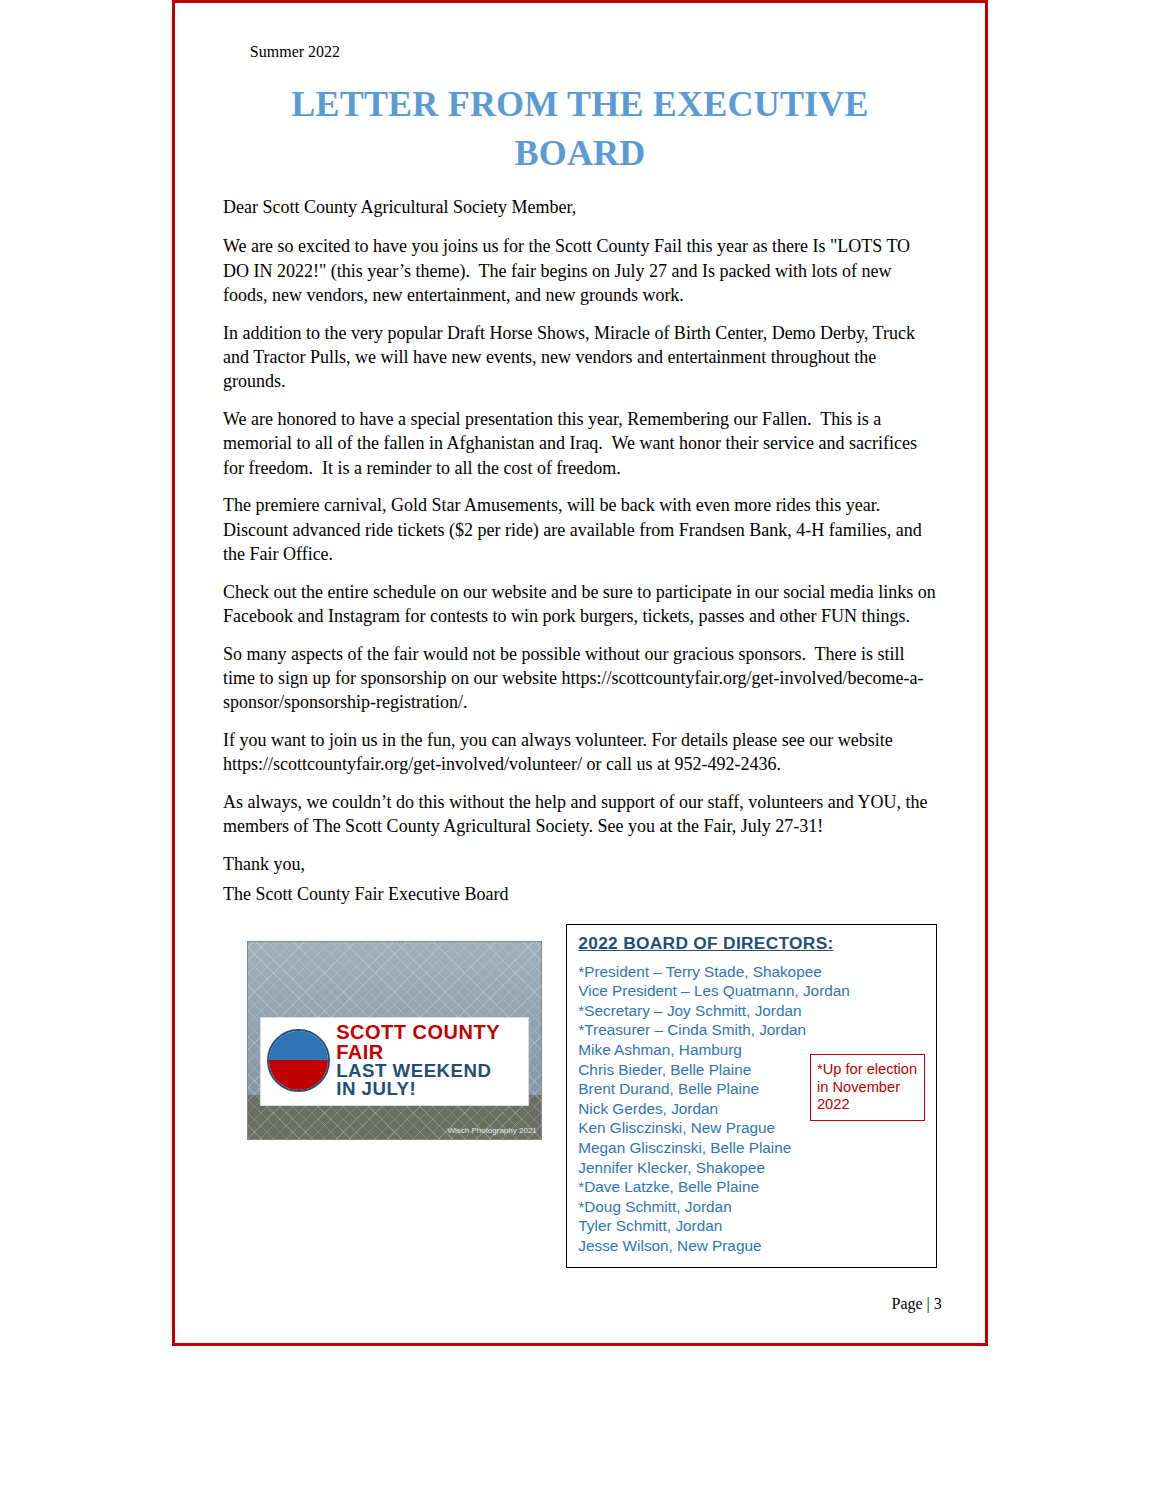Summer 2022
LETTER FROM THE EXECUTIVE BOARD
Dear Scott County Agricultural Society Member,
We are so excited to have you joins us for the Scott County Fail this year as there Is "LOTS TO DO IN 2022!" (this year’s theme). The fair begins on July 27 and Is packed with lots of new foods, new vendors, new entertainment, and new grounds work.
In addition to the very popular Draft Horse Shows, Miracle of Birth Center, Demo Derby, Truck and Tractor Pulls, we will have new events, new vendors and entertainment throughout the grounds.
We are honored to have a special presentation this year, Remembering our Fallen. This is a memorial to all of the fallen in Afghanistan and Iraq. We want honor their service and sacrifices for freedom. It is a reminder to all the cost of freedom.
The premiere carnival, Gold Star Amusements, will be back with even more rides this year. Discount advanced ride tickets ($2 per ride) are available from Frandsen Bank, 4-H families, and the Fair Office.
Check out the entire schedule on our website and be sure to participate in our social media links on Facebook and Instagram for contests to win pork burgers, tickets, passes and other FUN things.
So many aspects of the fair would not be possible without our gracious sponsors. There is still time to sign up for sponsorship on our website https://scottcountyfair.org/get-involved/become-a-sponsor/sponsorship-registration/.
If you want to join us in the fun, you can always volunteer. For details please see our website https://scottcountyfair.org/get-involved/volunteer/ or call us at 952-492-2436.
As always, we couldn’t do this without the help and support of our staff, volunteers and YOU, the members of The Scott County Agricultural Society. See you at the Fair, July 27-31!
Thank you,
The Scott County Fair Executive Board
SCOTT COUNTY FAIR
LAST WEEKEND
IN JULY!
Wisch Photography 2021
2022 BOARD OF DIRECTORS:
*President – Terry Stade, Shakopee
Vice President – Les Quatmann, Jordan
*Secretary – Joy Schmitt, Jordan
*Treasurer – Cinda Smith, Jordan
Mike Ashman, Hamburg
Chris Bieder, Belle Plaine
Brent Durand, Belle Plaine
Nick Gerdes, Jordan
Ken Glisczinski, New Prague
Megan Glisczinski, Belle Plaine
Jennifer Klecker, Shakopee
*Dave Latzke, Belle Plaine
*Doug Schmitt, Jordan
Tyler Schmitt, Jordan
Jesse Wilson, New Prague
*Up for election in November 2022
Page | 3